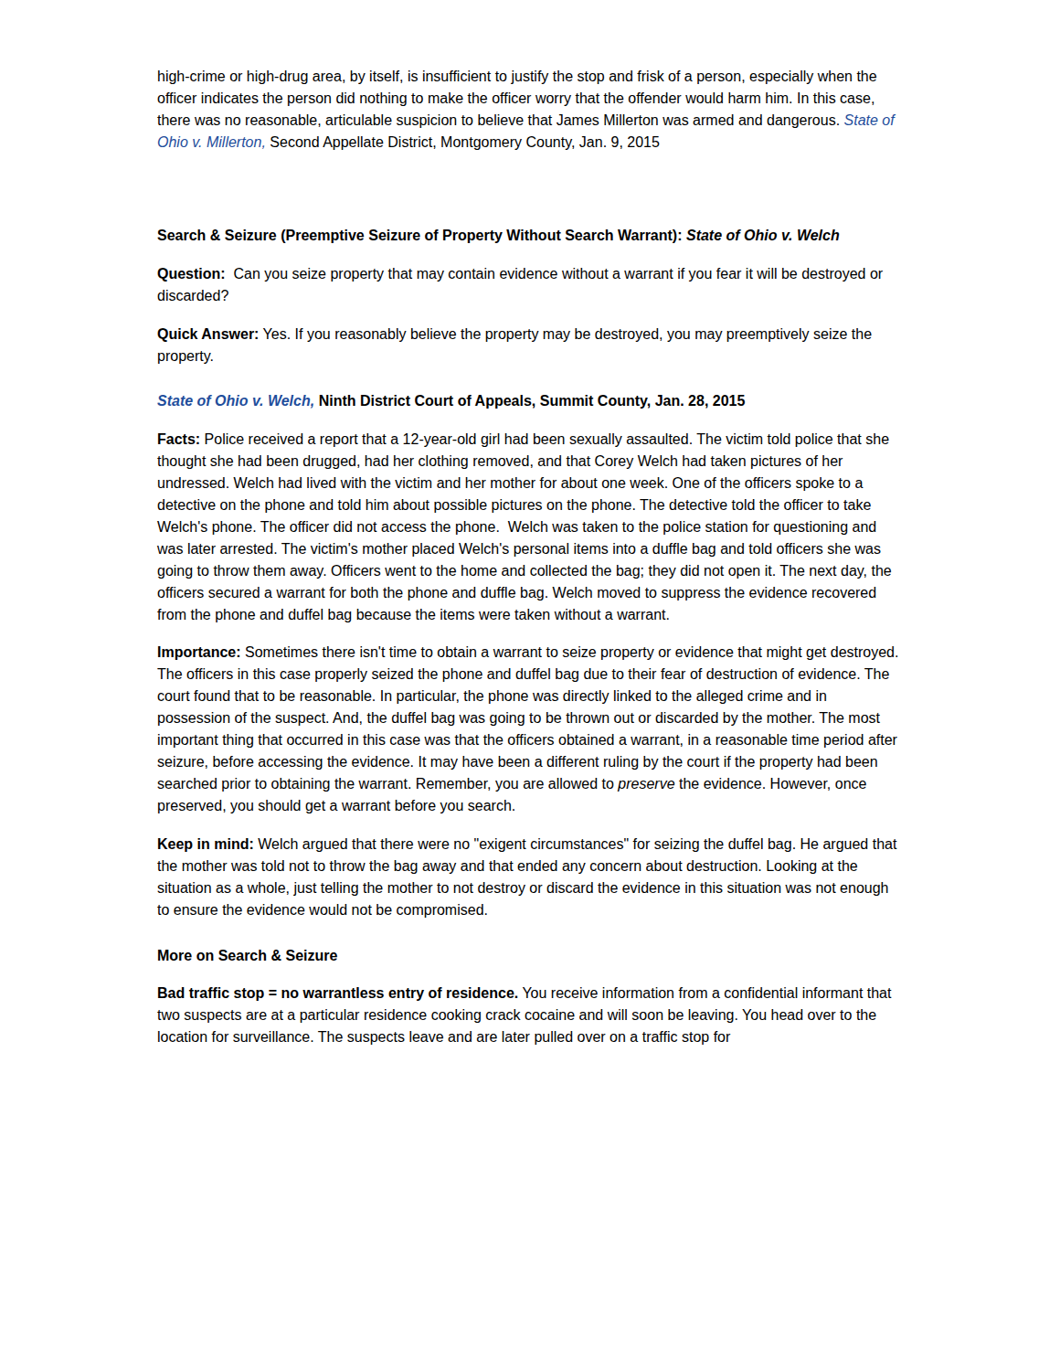high-crime or high-drug area, by itself, is insufficient to justify the stop and frisk of a person, especially when the officer indicates the person did nothing to make the officer worry that the offender would harm him. In this case, there was no reasonable, articulable suspicion to believe that James Millerton was armed and dangerous. State of Ohio v. Millerton, Second Appellate District, Montgomery County, Jan. 9, 2015
Search & Seizure (Preemptive Seizure of Property Without Search Warrant): State of Ohio v. Welch
Question: Can you seize property that may contain evidence without a warrant if you fear it will be destroyed or discarded?
Quick Answer: Yes. If you reasonably believe the property may be destroyed, you may preemptively seize the property.
State of Ohio v. Welch, Ninth District Court of Appeals, Summit County, Jan. 28, 2015
Facts: Police received a report that a 12-year-old girl had been sexually assaulted. The victim told police that she thought she had been drugged, had her clothing removed, and that Corey Welch had taken pictures of her undressed. Welch had lived with the victim and her mother for about one week. One of the officers spoke to a detective on the phone and told him about possible pictures on the phone. The detective told the officer to take Welch's phone. The officer did not access the phone. Welch was taken to the police station for questioning and was later arrested. The victim's mother placed Welch's personal items into a duffle bag and told officers she was going to throw them away. Officers went to the home and collected the bag; they did not open it. The next day, the officers secured a warrant for both the phone and duffle bag. Welch moved to suppress the evidence recovered from the phone and duffel bag because the items were taken without a warrant.
Importance: Sometimes there isn't time to obtain a warrant to seize property or evidence that might get destroyed. The officers in this case properly seized the phone and duffel bag due to their fear of destruction of evidence. The court found that to be reasonable. In particular, the phone was directly linked to the alleged crime and in possession of the suspect. And, the duffel bag was going to be thrown out or discarded by the mother. The most important thing that occurred in this case was that the officers obtained a warrant, in a reasonable time period after seizure, before accessing the evidence. It may have been a different ruling by the court if the property had been searched prior to obtaining the warrant. Remember, you are allowed to preserve the evidence. However, once preserved, you should get a warrant before you search.
Keep in mind: Welch argued that there were no "exigent circumstances" for seizing the duffel bag. He argued that the mother was told not to throw the bag away and that ended any concern about destruction. Looking at the situation as a whole, just telling the mother to not destroy or discard the evidence in this situation was not enough to ensure the evidence would not be compromised.
More on Search & Seizure
Bad traffic stop = no warrantless entry of residence. You receive information from a confidential informant that two suspects are at a particular residence cooking crack cocaine and will soon be leaving. You head over to the location for surveillance. The suspects leave and are later pulled over on a traffic stop for